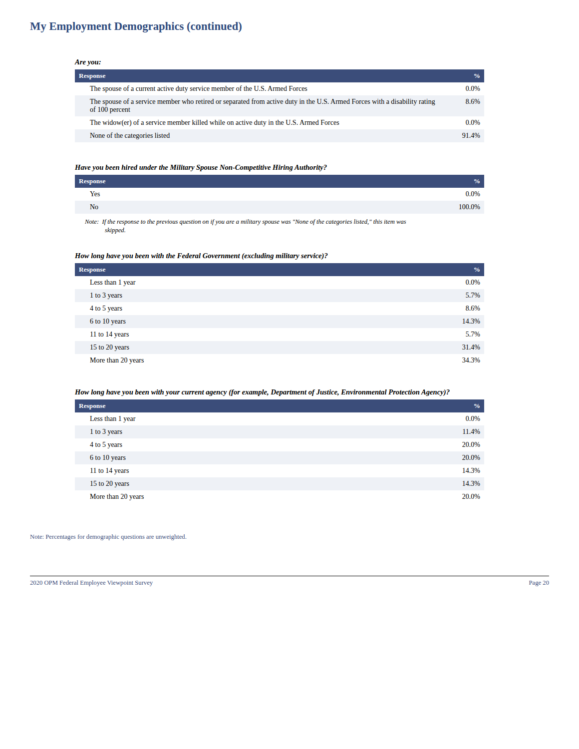My Employment Demographics (continued)
Are you:
| Response | % |
| --- | --- |
| The spouse of a current active duty service member of the U.S. Armed Forces | 0.0% |
| The spouse of a service member who retired or separated from active duty in the U.S. Armed Forces with a disability rating of 100 percent | 8.6% |
| The widow(er) of a service member killed while on active duty in the U.S. Armed Forces | 0.0% |
| None of the categories listed | 91.4% |
Have you been hired under the Military Spouse Non-Competitive Hiring Authority?
| Response | % |
| --- | --- |
| Yes | 0.0% |
| No | 100.0% |
Note: If the response to the previous question on if you are a military spouse was "None of the categories listed," this item was skipped.
How long have you been with the Federal Government (excluding military service)?
| Response | % |
| --- | --- |
| Less than 1 year | 0.0% |
| 1 to 3 years | 5.7% |
| 4 to 5 years | 8.6% |
| 6 to 10 years | 14.3% |
| 11 to 14 years | 5.7% |
| 15 to 20 years | 31.4% |
| More than 20 years | 34.3% |
How long have you been with your current agency (for example, Department of Justice, Environmental Protection Agency)?
| Response | % |
| --- | --- |
| Less than 1 year | 0.0% |
| 1 to 3 years | 11.4% |
| 4 to 5 years | 20.0% |
| 6 to 10 years | 20.0% |
| 11 to 14 years | 14.3% |
| 15 to 20 years | 14.3% |
| More than 20 years | 20.0% |
Note: Percentages for demographic questions are unweighted.
2020 OPM Federal Employee Viewpoint Survey Page 20